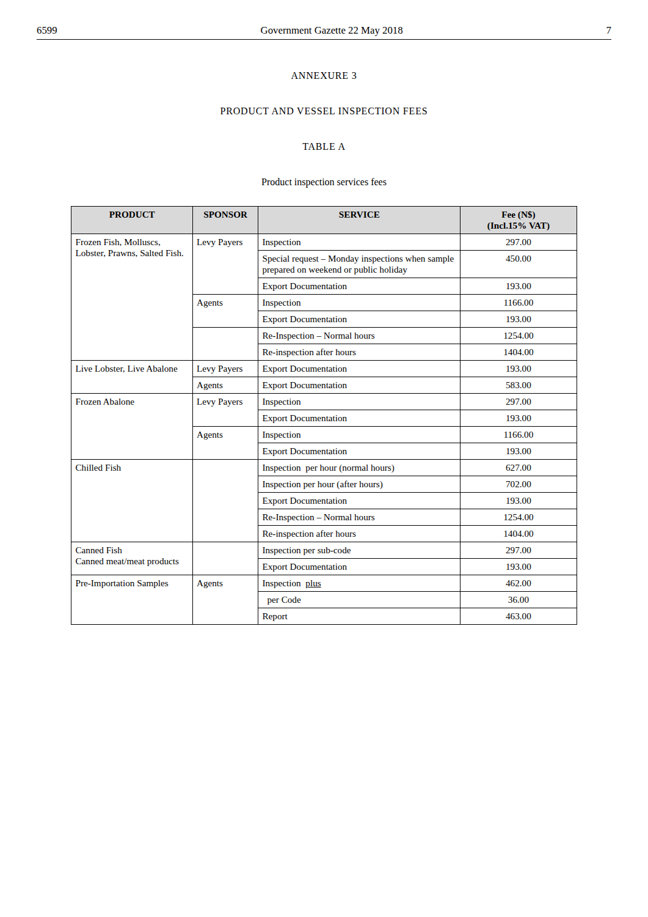6599 Government Gazette 22 May 2018 7
ANNEXURE 3
PRODUCT AND VESSEL INSPECTION FEES
TABLE A
Product inspection services fees
| PRODUCT | SPONSOR | SERVICE | Fee (N$) (Incl.15% VAT) |
| --- | --- | --- | --- |
| Frozen Fish, Molluscs, Lobster, Prawns, Salted Fish. | Levy Payers | Inspection | 297.00 |
| Special request – Monday inspections when sample prepared on weekend or public holiday | 450.00 |
| Export Documentation | 193.00 |
| Agents | Inspection | 1166.00 |
| Export Documentation | 193.00 |
| | Re-Inspection – Normal hours | 1254.00 |
| Re-inspection after hours | 1404.00 |
| Live Lobster, Live Abalone | Levy Payers | Export Documentation | 193.00 |
| Agents | Export Documentation | 583.00 |
| Frozen Abalone | Levy Payers | Inspection | 297.00 |
| Export Documentation | 193.00 |
| Agents | Inspection | 1166.00 |
| Export Documentation | 193.00 |
| Chilled Fish | | Inspection per hour (normal hours) | 627.00 |
| Inspection per hour (after hours) | 702.00 |
| Export Documentation | 193.00 |
| Re-Inspection – Normal hours | 1254.00 |
| Re-inspection after hours | 1404.00 |
| Canned Fish Canned meat/meat products | | Inspection per sub-code | 297.00 |
| Export Documentation | 193.00 |
| Pre-Importation Samples | Agents | Inspection plus | 462.00 |
| per Code | 36.00 |
| Report | 463.00 |